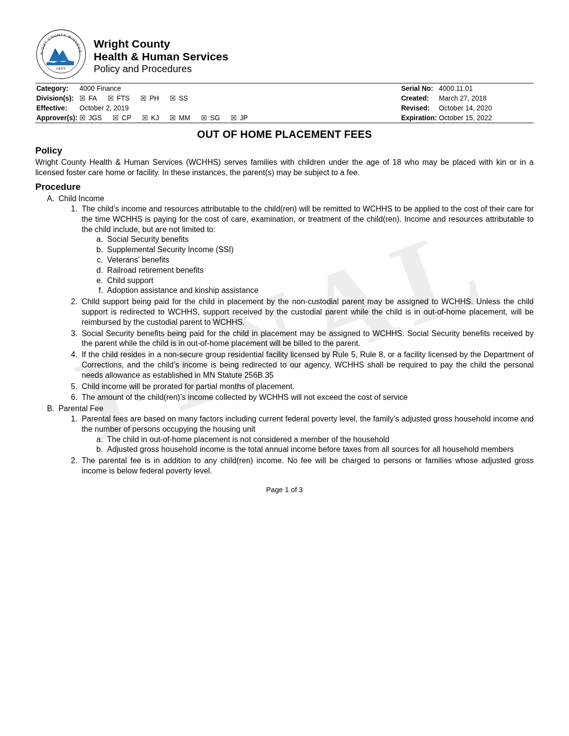FINAL
WRIGHT COUNTY MINNESOTA 1855
Wright County
Health & Human Services
Policy and Procedures
| Category: | 4000 Finance | | Serial No: | 4000.11.01 |
| Division(s): | ☒ FA ☒ FTS ☒ PH ☒ SS | | Created: | March 27, 2018 |
| Effective: | October 2, 2019 | | Revised: | October 14, 2020 |
| Approver(s): | ☒ JGS ☒ CP ☒ KJ ☒ MM ☒ SG ☒ JP | | Expiration: | October 15, 2022 |
OUT OF HOME PLACEMENT FEES
Policy
Wright County Health & Human Services (WCHHS) serves families with children under the age of 18 who may be placed with kin or in a licensed foster care home or facility. In these instances, the parent(s) may be subject to a fee.
Procedure
Child Income
The child’s income and resources attributable to the child(ren) will be remitted to WCHHS to be applied to the cost of their care for the time WCHHS is paying for the cost of care, examination, or treatment of the child(ren). Income and resources attributable to the child include, but are not limited to:
Social Security benefits
Supplemental Security Income (SSI)
Veterans’ benefits
Railroad retirement benefits
Child support
Adoption assistance and kinship assistance
Child support being paid for the child in placement by the non-custodial parent may be assigned to WCHHS. Unless the child support is redirected to WCHHS, support received by the custodial parent while the child is in out-of-home placement, will be reimbursed by the custodial parent to WCHHS.
Social Security benefits being paid for the child in placement may be assigned to WCHHS. Social Security benefits received by the parent while the child is in out-of-home placement will be billed to the parent.
If the child resides in a non-secure group residential facility licensed by Rule 5, Rule 8, or a facility licensed by the Department of Corrections, and the child’s income is being redirected to our agency, WCHHS shall be required to pay the child the personal needs allowance as established in MN Statute 256B.35
Child income will be prorated for partial months of placement.
The amount of the child(ren)’s income collected by WCHHS will not exceed the cost of service
Parental Fee
Parental fees are based on many factors including current federal poverty level, the family’s adjusted gross household income and the number of persons occupying the housing unit
The child in out-of-home placement is not considered a member of the household
Adjusted gross household income is the total annual income before taxes from all sources for all household members
The parental fee is in addition to any child(ren) income. No fee will be charged to persons or families whose adjusted gross income is below federal poverty level.
Page 1 of 3